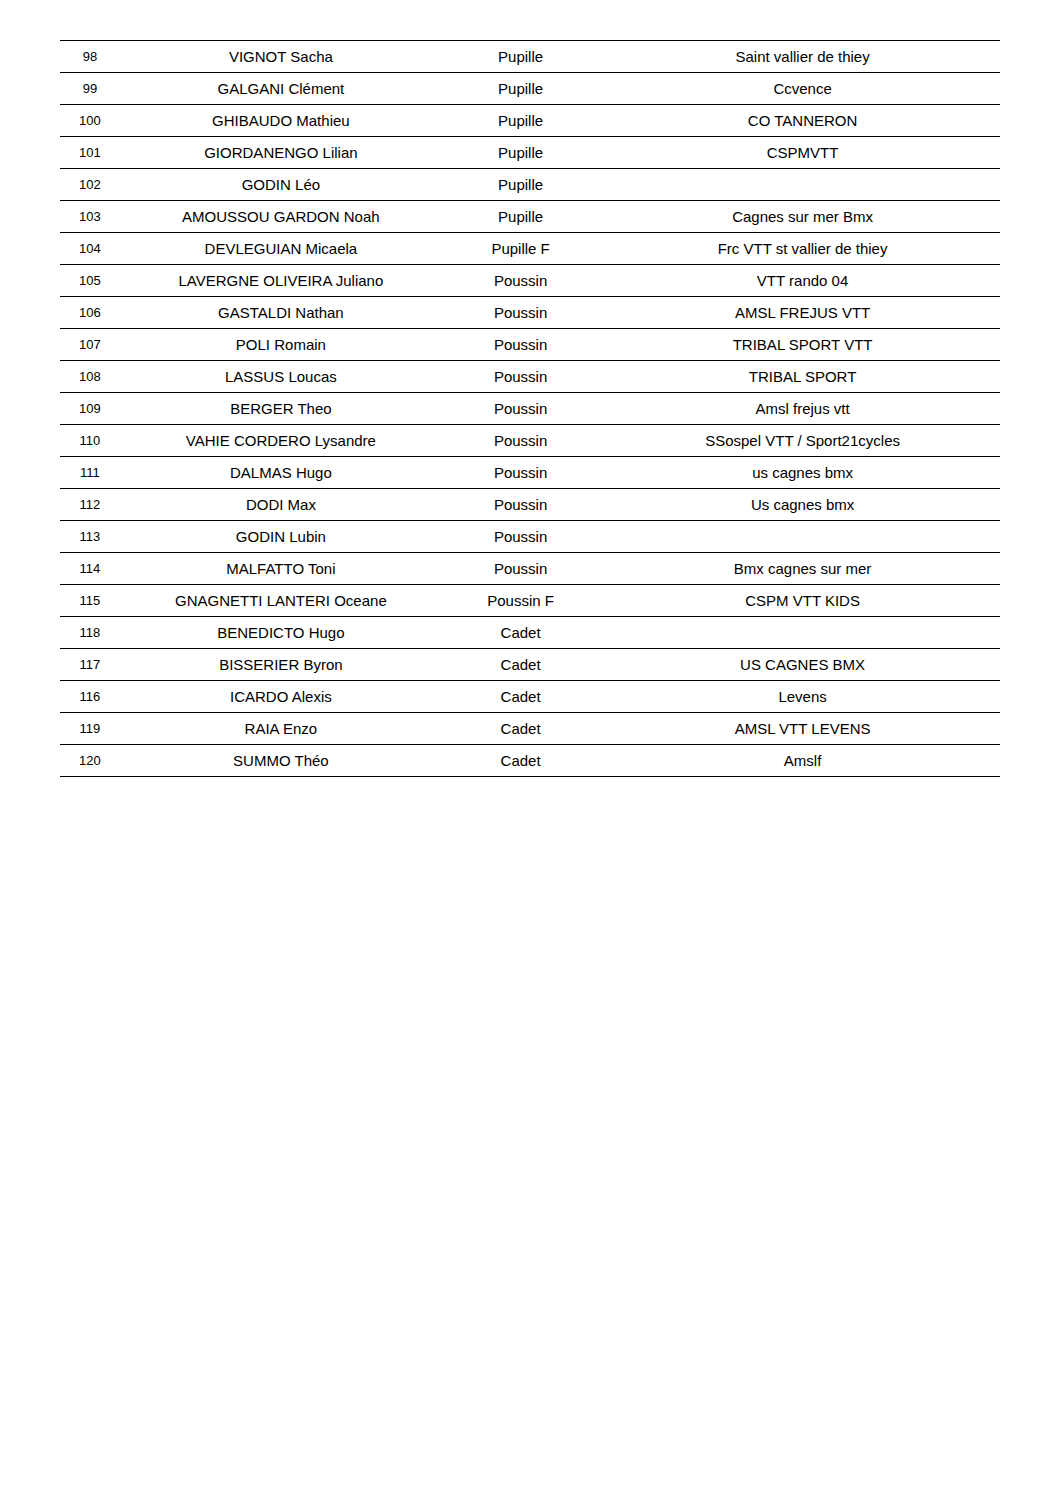| 98 | VIGNOT Sacha | Pupille | Saint vallier de thiey |
| 99 | GALGANI Clément | Pupille | Ccvence |
| 100 | GHIBAUDO Mathieu | Pupille | CO TANNERON |
| 101 | GIORDANENGO Lilian | Pupille | CSPMVTT |
| 102 | GODIN Léo | Pupille | |
| 103 | AMOUSSOU GARDON Noah | Pupille | Cagnes sur mer Bmx |
| 104 | DEVLEGUIAN Micaela | Pupille F | Frc VTT st vallier de thiey |
| 105 | LAVERGNE OLIVEIRA Juliano | Poussin | VTT rando 04 |
| 106 | GASTALDI Nathan | Poussin | AMSL FREJUS VTT |
| 107 | POLI Romain | Poussin | TRIBAL SPORT VTT |
| 108 | LASSUS Loucas | Poussin | TRIBAL SPORT |
| 109 | BERGER Theo | Poussin | Amsl frejus vtt |
| 110 | VAHIE CORDERO Lysandre | Poussin | SSospel VTT / Sport21cycles |
| 111 | DALMAS Hugo | Poussin | us cagnes bmx |
| 112 | DODI Max | Poussin | Us cagnes bmx |
| 113 | GODIN Lubin | Poussin | |
| 114 | MALFATTO Toni | Poussin | Bmx cagnes sur mer |
| 115 | GNAGNETTI LANTERI Oceane | Poussin F | CSPM VTT KIDS |
| 118 | BENEDICTO Hugo | Cadet | |
| 117 | BISSERIER Byron | Cadet | US CAGNES BMX |
| 116 | ICARDO Alexis | Cadet | Levens |
| 119 | RAIA Enzo | Cadet | AMSL VTT LEVENS |
| 120 | SUMMO Théo | Cadet | Amslf |